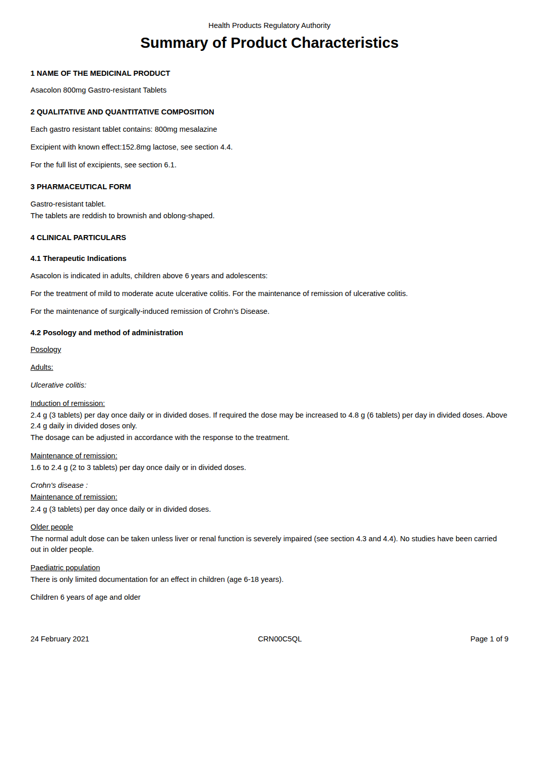Health Products Regulatory Authority
Summary of Product Characteristics
1 NAME OF THE MEDICINAL PRODUCT
Asacolon 800mg Gastro-resistant Tablets
2 QUALITATIVE AND QUANTITATIVE COMPOSITION
Each gastro resistant tablet contains: 800mg mesalazine
Excipient with known effect:152.8mg lactose, see section 4.4.
For the full list of excipients, see section 6.1.
3 PHARMACEUTICAL FORM
Gastro-resistant tablet.
The tablets are reddish to brownish and oblong-shaped.
4 CLINICAL PARTICULARS
4.1 Therapeutic Indications
Asacolon is indicated in adults, children above 6 years and adolescents:
For the treatment of mild to moderate acute ulcerative colitis. For the maintenance of remission of ulcerative colitis.
For the maintenance of surgically-induced remission of Crohn’s Disease.
4.2 Posology and method of administration
Posology
Adults:
Ulcerative colitis:
Induction of remission:
2.4 g (3 tablets) per day once daily or in divided doses. If required the dose may be increased to 4.8 g (6 tablets) per day in divided doses. Above 2.4 g daily in divided doses only.
The dosage can be adjusted in accordance with the response to the treatment.
Maintenance of remission:
1.6 to 2.4 g (2 to 3 tablets) per day once daily or in divided doses.
Crohn's disease :
Maintenance of remission:
2.4 g (3 tablets) per day once daily or in divided doses.
Older people
The normal adult dose can be taken unless liver or renal function is severely impaired (see section 4.3 and 4.4). No studies have been carried out in older people.
Paediatric population
There is only limited documentation for an effect in children (age 6-18 years).
Children 6 years of age and older
24 February 2021 CRN00C5QL Page 1 of 9